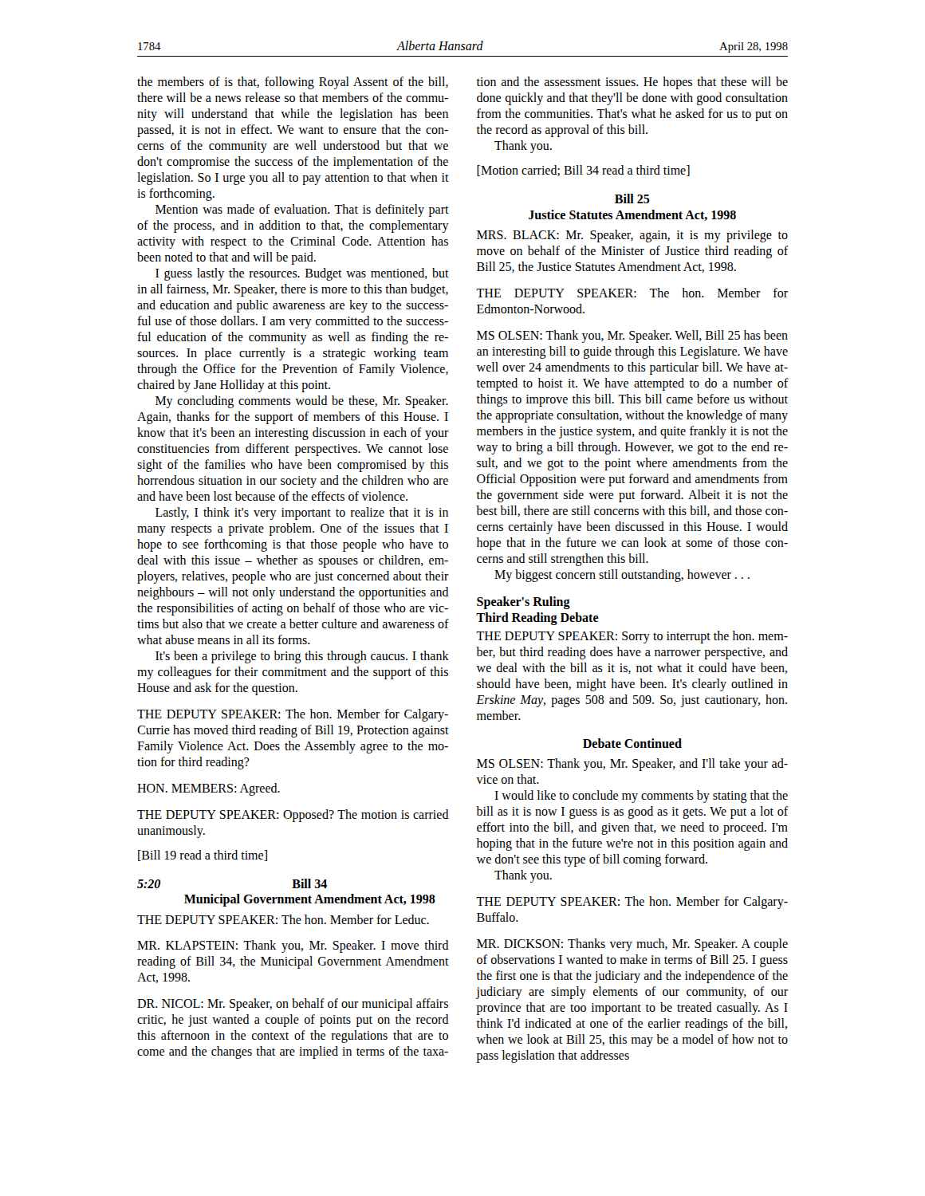1784 Alberta Hansard April 28, 1998
the members of is that, following Royal Assent of the bill, there will be a news release so that members of the community will understand that while the legislation has been passed, it is not in effect. We want to ensure that the concerns of the community are well understood but that we don't compromise the success of the implementation of the legislation. So I urge you all to pay attention to that when it is forthcoming.
Mention was made of evaluation. That is definitely part of the process, and in addition to that, the complementary activity with respect to the Criminal Code. Attention has been noted to that and will be paid.
I guess lastly the resources. Budget was mentioned, but in all fairness, Mr. Speaker, there is more to this than budget, and education and public awareness are key to the successful use of those dollars. I am very committed to the successful education of the community as well as finding the resources. In place currently is a strategic working team through the Office for the Prevention of Family Violence, chaired by Jane Holliday at this point.
My concluding comments would be these, Mr. Speaker. Again, thanks for the support of members of this House. I know that it's been an interesting discussion in each of your constituencies from different perspectives. We cannot lose sight of the families who have been compromised by this horrendous situation in our society and the children who are and have been lost because of the effects of violence.
Lastly, I think it's very important to realize that it is in many respects a private problem. One of the issues that I hope to see forthcoming is that those people who have to deal with this issue – whether as spouses or children, employers, relatives, people who are just concerned about their neighbours – will not only understand the opportunities and the responsibilities of acting on behalf of those who are victims but also that we create a better culture and awareness of what abuse means in all its forms.
It's been a privilege to bring this through caucus. I thank my colleagues for their commitment and the support of this House and ask for the question.
THE DEPUTY SPEAKER: The hon. Member for Calgary-Currie has moved third reading of Bill 19, Protection against Family Violence Act. Does the Assembly agree to the motion for third reading?
HON. MEMBERS: Agreed.
THE DEPUTY SPEAKER: Opposed? The motion is carried unanimously.
[Bill 19 read a third time]
5:20 Bill 34
Municipal Government Amendment Act, 1998
THE DEPUTY SPEAKER: The hon. Member for Leduc.
MR. KLAPSTEIN: Thank you, Mr. Speaker. I move third reading of Bill 34, the Municipal Government Amendment Act, 1998.
DR. NICOL: Mr. Speaker, on behalf of our municipal affairs critic, he just wanted a couple of points put on the record this afternoon in the context of the regulations that are to come and the changes that are implied in terms of the taxation and the assessment issues. He hopes that these will be done quickly and that they'll be done with good consultation from the communities. That's what he asked for us to put on the record as approval of this bill.
Thank you.
[Motion carried; Bill 34 read a third time]
Bill 25 Justice Statutes Amendment Act, 1998
MRS. BLACK: Mr. Speaker, again, it is my privilege to move on behalf of the Minister of Justice third reading of Bill 25, the Justice Statutes Amendment Act, 1998.
THE DEPUTY SPEAKER: The hon. Member for Edmonton-Norwood.
MS OLSEN: Thank you, Mr. Speaker. Well, Bill 25 has been an interesting bill to guide through this Legislature. We have well over 24 amendments to this particular bill. We have attempted to hoist it. We have attempted to do a number of things to improve this bill. This bill came before us without the appropriate consultation, without the knowledge of many members in the justice system, and quite frankly it is not the way to bring a bill through. However, we got to the end result, and we got to the point where amendments from the Official Opposition were put forward and amendments from the government side were put forward. Albeit it is not the best bill, there are still concerns with this bill, and those concerns certainly have been discussed in this House. I would hope that in the future we can look at some of those concerns and still strengthen this bill.
My biggest concern still outstanding, however . . .
Speaker's Ruling
Third Reading Debate
THE DEPUTY SPEAKER: Sorry to interrupt the hon. member, but third reading does have a narrower perspective, and we deal with the bill as it is, not what it could have been, should have been, might have been. It's clearly outlined in Erskine May, pages 508 and 509. So, just cautionary, hon. member.
Debate Continued
MS OLSEN: Thank you, Mr. Speaker, and I'll take your advice on that.
I would like to conclude my comments by stating that the bill as it is now I guess is as good as it gets. We put a lot of effort into the bill, and given that, we need to proceed. I'm hoping that in the future we're not in this position again and we don't see this type of bill coming forward.
Thank you.
THE DEPUTY SPEAKER: The hon. Member for Calgary-Buffalo.
MR. DICKSON: Thanks very much, Mr. Speaker. A couple of observations I wanted to make in terms of Bill 25. I guess the first one is that the judiciary and the independence of the judiciary are simply elements of our community, of our province that are too important to be treated casually. As I think I'd indicated at one of the earlier readings of the bill, when we look at Bill 25, this may be a model of how not to pass legislation that addresses